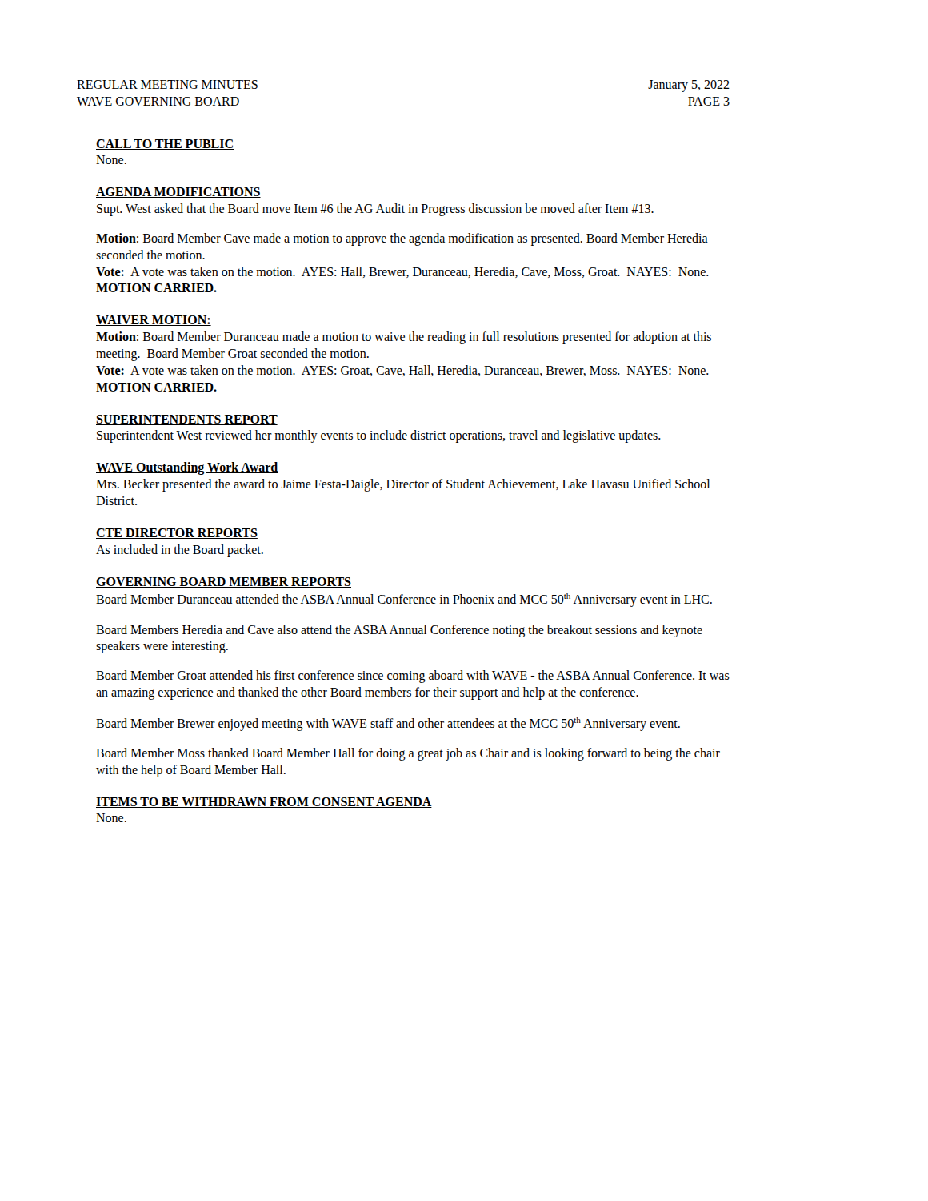REGULAR MEETING MINUTES
WAVE GOVERNING BOARD
January 5, 2022
PAGE 3
Call to the Public
None.
Agenda Modifications
Supt. West asked that the Board move Item #6 the AG Audit in Progress discussion be moved after Item #13.
Motion: Board Member Cave made a motion to approve the agenda modification as presented. Board Member Heredia seconded the motion.
Vote: A vote was taken on the motion. AYES: Hall, Brewer, Duranceau, Heredia, Cave, Moss, Groat. NAYES: None. MOTION CARRIED.
WAIVER MOTION:
Motion: Board Member Duranceau made a motion to waive the reading in full resolutions presented for adoption at this meeting. Board Member Groat seconded the motion.
Vote: A vote was taken on the motion. AYES: Groat, Cave, Hall, Heredia, Duranceau, Brewer, Moss. NAYES: None. MOTION CARRIED.
Superintendents Report
Superintendent West reviewed her monthly events to include district operations, travel and legislative updates.
WAVE Outstanding Work Award
Mrs. Becker presented the award to Jaime Festa-Daigle, Director of Student Achievement, Lake Havasu Unified School District.
CTE Director Reports
As included in the Board packet.
Governing Board Member Reports
Board Member Duranceau attended the ASBA Annual Conference in Phoenix and MCC 50th Anniversary event in LHC.
Board Members Heredia and Cave also attend the ASBA Annual Conference noting the breakout sessions and keynote speakers were interesting.
Board Member Groat attended his first conference since coming aboard with WAVE - the ASBA Annual Conference. It was an amazing experience and thanked the other Board members for their support and help at the conference.
Board Member Brewer enjoyed meeting with WAVE staff and other attendees at the MCC 50th Anniversary event.
Board Member Moss thanked Board Member Hall for doing a great job as Chair and is looking forward to being the chair with the help of Board Member Hall.
Items to be Withdrawn from Consent Agenda
None.